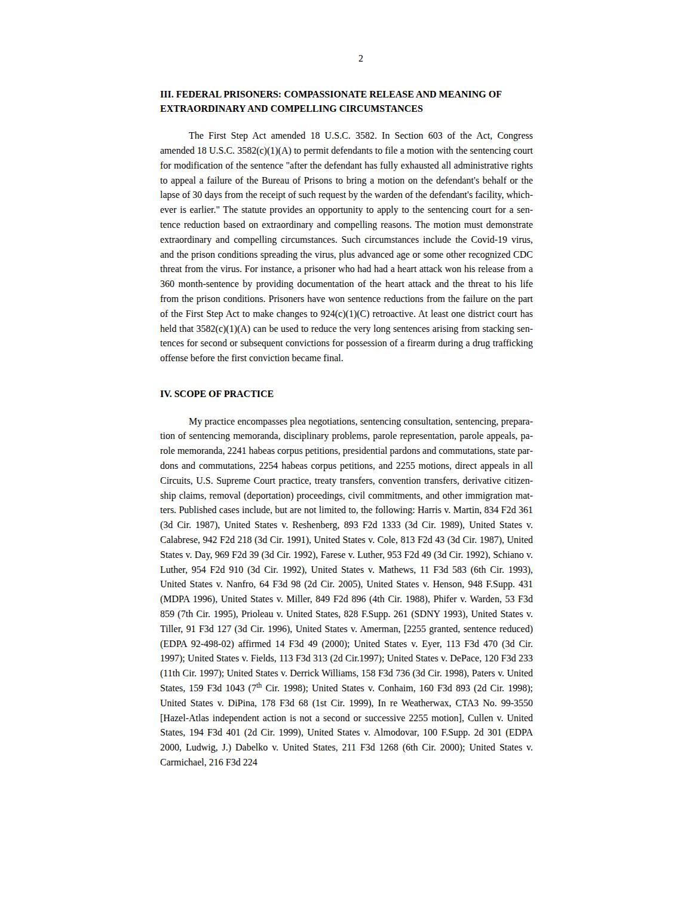2
III. Federal Prisoners: Compassionate Release and Meaning of Extraordinary and Compelling Circumstances
The First Step Act amended 18 U.S.C. 3582. In Section 603 of the Act, Congress amended 18 U.S.C. 3582(c)(1)(A) to permit defendants to file a motion with the sentencing court for modification of the sentence "after the defendant has fully exhausted all administrative rights to appeal a failure of the Bureau of Prisons to bring a motion on the defendant's behalf or the lapse of 30 days from the receipt of such request by the warden of the defendant's facility, whichever is earlier." The statute provides an opportunity to apply to the sentencing court for a sentence reduction based on extraordinary and compelling reasons. The motion must demonstrate extraordinary and compelling circumstances. Such circumstances include the Covid-19 virus, and the prison conditions spreading the virus, plus advanced age or some other recognized CDC threat from the virus. For instance, a prisoner who had had a heart attack won his release from a 360 month-sentence by providing documentation of the heart attack and the threat to his life from the prison conditions. Prisoners have won sentence reductions from the failure on the part of the First Step Act to make changes to 924(c)(1)(C) retroactive. At least one district court has held that 3582(c)(1)(A) can be used to reduce the very long sentences arising from stacking sentences for second or subsequent convictions for possession of a firearm during a drug trafficking offense before the first conviction became final.
IV. Scope of Practice
My practice encompasses plea negotiations, sentencing consultation, sentencing, preparation of sentencing memoranda, disciplinary problems, parole representation, parole appeals, parole memoranda, 2241 habeas corpus petitions, presidential pardons and commutations, state pardons and commutations, 2254 habeas corpus petitions, and 2255 motions, direct appeals in all Circuits, U.S. Supreme Court practice, treaty transfers, convention transfers, derivative citizenship claims, removal (deportation) proceedings, civil commitments, and other immigration matters. Published cases include, but are not limited to, the following: Harris v. Martin, 834 F2d 361 (3d Cir. 1987), United States v. Reshenberg, 893 F2d 1333 (3d Cir. 1989), United States v. Calabrese, 942 F2d 218 (3d Cir. 1991), United States v. Cole, 813 F2d 43 (3d Cir. 1987), United States v. Day, 969 F2d 39 (3d Cir. 1992), Farese v. Luther, 953 F2d 49 (3d Cir. 1992), Schiano v. Luther, 954 F2d 910 (3d Cir. 1992), United States v. Mathews, 11 F3d 583 (6th Cir. 1993), United States v. Nanfro, 64 F3d 98 (2d Cir. 2005), United States v. Henson, 948 F.Supp. 431 (MDPA 1996), United States v. Miller, 849 F2d 896 (4th Cir. 1988), Phifer v. Warden, 53 F3d 859 (7th Cir. 1995), Prioleau v. United States, 828 F.Supp. 261 (SDNY 1993), United States v. Tiller, 91 F3d 127 (3d Cir. 1996), United States v. Amerman, [2255 granted, sentence reduced) (EDPA 92-498-02) affirmed 14 F3d 49 (2000); United States v. Eyer, 113 F3d 470 (3d Cir. 1997); United States v. Fields, 113 F3d 313 (2d Cir.1997); United States v. DePace, 120 F3d 233 (11th Cir. 1997); United States v. Derrick Williams, 158 F3d 736 (3d Cir. 1998), Paters v. United States, 159 F3d 1043 (7th Cir. 1998); United States v. Conhaim, 160 F3d 893 (2d Cir. 1998); United States v. DiPina, 178 F3d 68 (1st Cir. 1999), In re Weatherwax, CTA3 No. 99-3550 [Hazel-Atlas independent action is not a second or successive 2255 motion], Cullen v. United States, 194 F3d 401 (2d Cir. 1999), United States v. Almodovar, 100 F.Supp. 2d 301 (EDPA 2000, Ludwig, J.) Dabelko v. United States, 211 F3d 1268 (6th Cir. 2000); United States v. Carmichael, 216 F3d 224